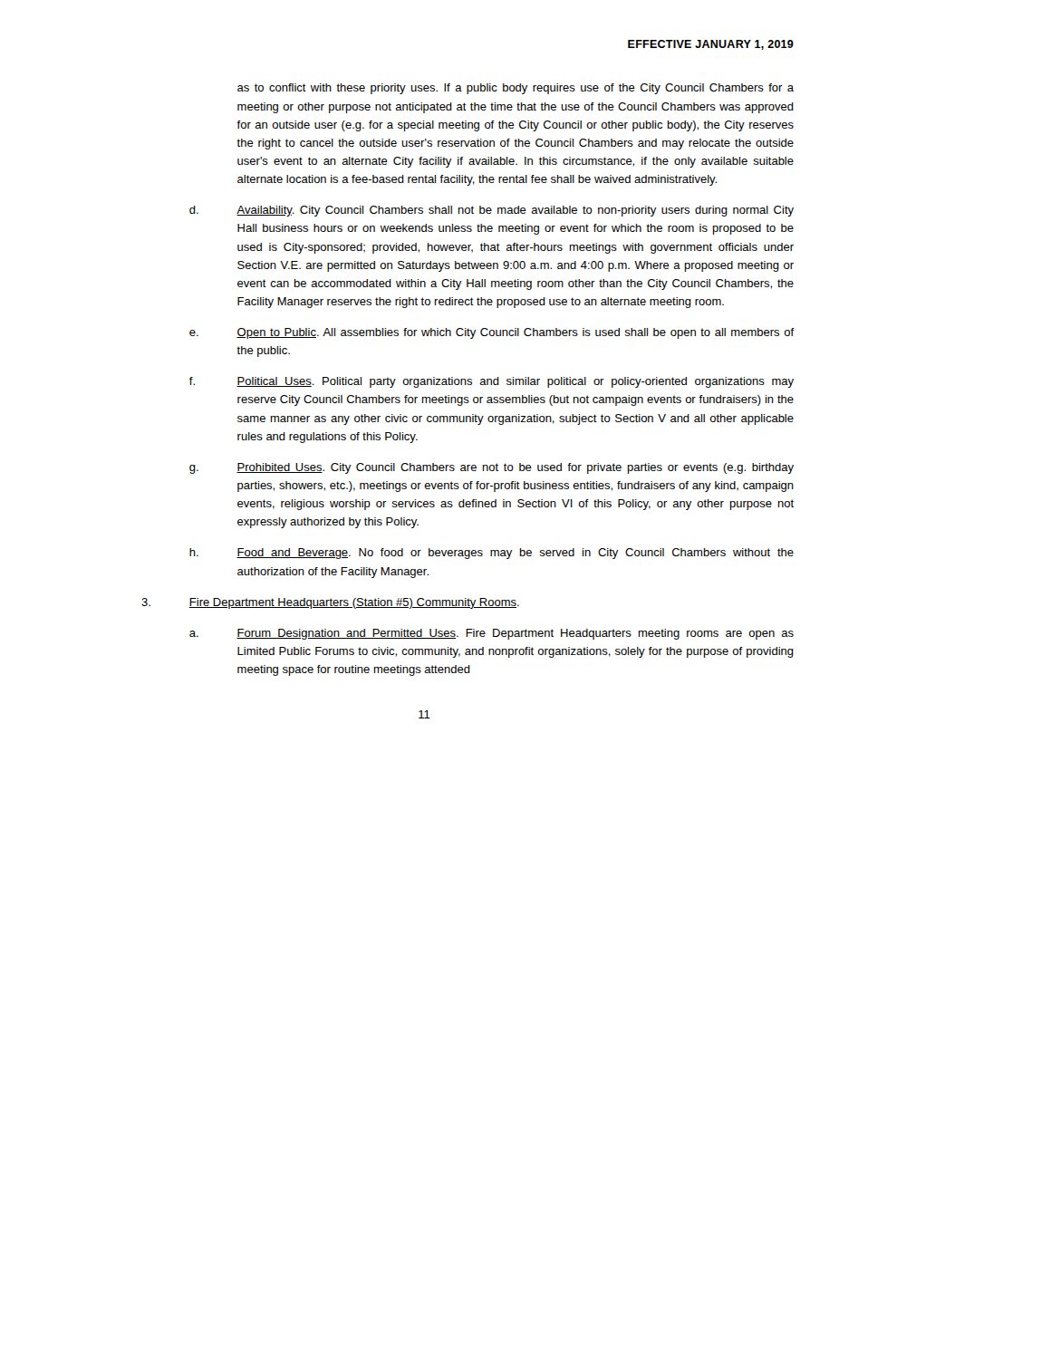EFFECTIVE JANUARY 1, 2019
as to conflict with these priority uses. If a public body requires use of the City Council Chambers for a meeting or other purpose not anticipated at the time that the use of the Council Chambers was approved for an outside user (e.g. for a special meeting of the City Council or other public body), the City reserves the right to cancel the outside user's reservation of the Council Chambers and may relocate the outside user's event to an alternate City facility if available. In this circumstance, if the only available suitable alternate location is a fee-based rental facility, the rental fee shall be waived administratively.
d. Availability. City Council Chambers shall not be made available to non-priority users during normal City Hall business hours or on weekends unless the meeting or event for which the room is proposed to be used is City-sponsored; provided, however, that after-hours meetings with government officials under Section V.E. are permitted on Saturdays between 9:00 a.m. and 4:00 p.m. Where a proposed meeting or event can be accommodated within a City Hall meeting room other than the City Council Chambers, the Facility Manager reserves the right to redirect the proposed use to an alternate meeting room.
e. Open to Public. All assemblies for which City Council Chambers is used shall be open to all members of the public.
f. Political Uses. Political party organizations and similar political or policy-oriented organizations may reserve City Council Chambers for meetings or assemblies (but not campaign events or fundraisers) in the same manner as any other civic or community organization, subject to Section V and all other applicable rules and regulations of this Policy.
g. Prohibited Uses. City Council Chambers are not to be used for private parties or events (e.g. birthday parties, showers, etc.), meetings or events of for-profit business entities, fundraisers of any kind, campaign events, religious worship or services as defined in Section VI of this Policy, or any other purpose not expressly authorized by this Policy.
h. Food and Beverage. No food or beverages may be served in City Council Chambers without the authorization of the Facility Manager.
3. Fire Department Headquarters (Station #5) Community Rooms.
a. Forum Designation and Permitted Uses. Fire Department Headquarters meeting rooms are open as Limited Public Forums to civic, community, and nonprofit organizations, solely for the purpose of providing meeting space for routine meetings attended
11